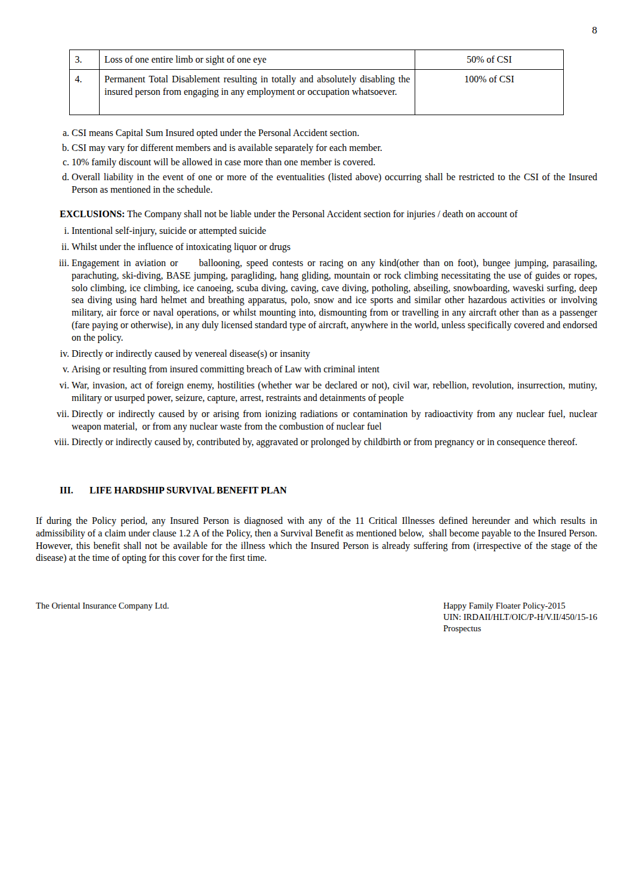8
| 3. | Loss of one entire limb or sight of one eye | 50% of CSI |
| 4. | Permanent Total Disablement resulting in totally and absolutely disabling the insured person from engaging in any employment or occupation whatsoever. | 100% of CSI |
CSI means Capital Sum Insured opted under the Personal Accident section.
CSI may vary for different members and is available separately for each member.
10% family discount will be allowed in case more than one member is covered.
Overall liability in the event of one or more of the eventualities (listed above) occurring shall be restricted to the CSI of the Insured Person as mentioned in the schedule.
EXCLUSIONS: The Company shall not be liable under the Personal Accident section for injuries / death on account of
Intentional self-injury, suicide or attempted suicide
Whilst under the influence of intoxicating liquor or drugs
Engagement in aviation or ballooning, speed contests or racing on any kind(other than on foot), bungee jumping, parasailing, parachuting, ski-diving, BASE jumping, paragliding, hang gliding, mountain or rock climbing necessitating the use of guides or ropes, solo climbing, ice climbing, ice canoeing, scuba diving, caving, cave diving, potholing, abseiling, snowboarding, waveski surfing, deep sea diving using hard helmet and breathing apparatus, polo, snow and ice sports and similar other hazardous activities or involving military, air force or naval operations, or whilst mounting into, dismounting from or travelling in any aircraft other than as a passenger (fare paying or otherwise), in any duly licensed standard type of aircraft, anywhere in the world, unless specifically covered and endorsed on the policy.
Directly or indirectly caused by venereal disease(s) or insanity
Arising or resulting from insured committing breach of Law with criminal intent
War, invasion, act of foreign enemy, hostilities (whether war be declared or not), civil war, rebellion, revolution, insurrection, mutiny, military or usurped power, seizure, capture, arrest, restraints and detainments of people
Directly or indirectly caused by or arising from ionizing radiations or contamination by radioactivity from any nuclear fuel, nuclear weapon material, or from any nuclear waste from the combustion of nuclear fuel
Directly or indirectly caused by, contributed by, aggravated or prolonged by childbirth or from pregnancy or in consequence thereof.
III. LIFE HARDSHIP SURVIVAL BENEFIT PLAN
If during the Policy period, any Insured Person is diagnosed with any of the 11 Critical Illnesses defined hereunder and which results in admissibility of a claim under clause 1.2 A of the Policy, then a Survival Benefit as mentioned below, shall become payable to the Insured Person. However, this benefit shall not be available for the illness which the Insured Person is already suffering from (irrespective of the stage of the disease) at the time of opting for this cover for the first time.
The Oriental Insurance Company Ltd.
Happy Family Floater Policy-2015
UIN: IRDAII/HLT/OIC/P-H/V.II/450/15-16
Prospectus